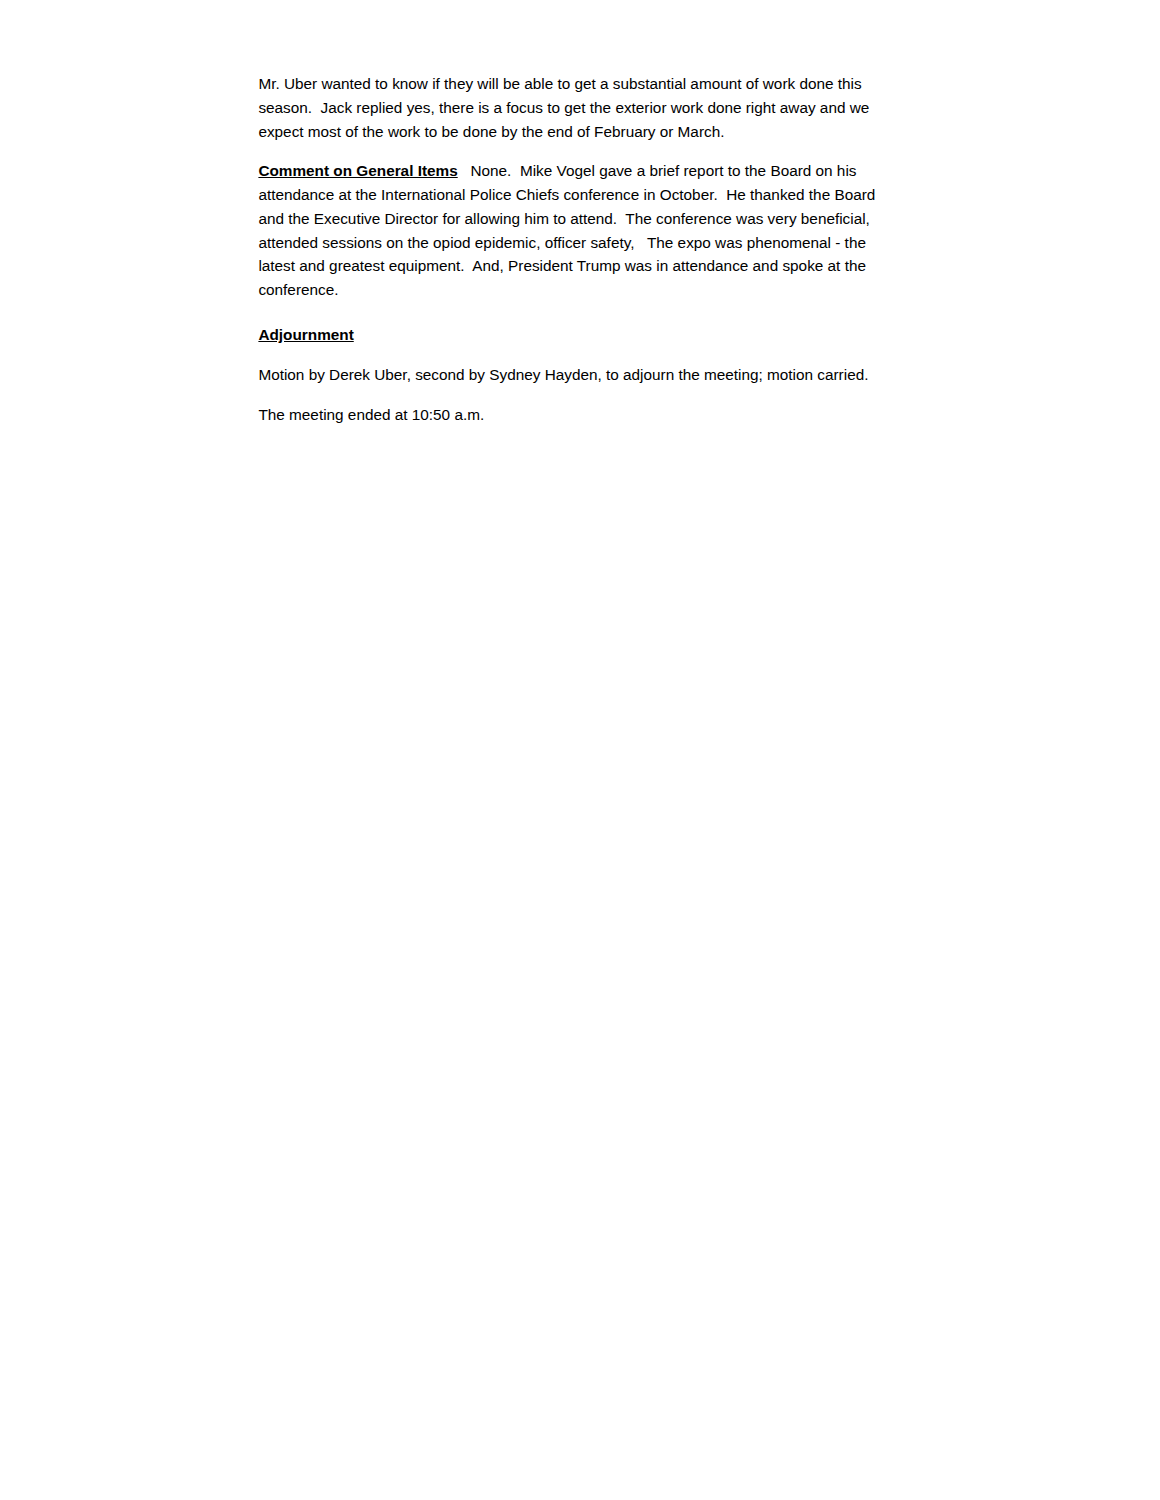Mr. Uber wanted to know if they will be able to get a substantial amount of work done this season. Jack replied yes, there is a focus to get the exterior work done right away and we expect most of the work to be done by the end of February or March.
Comment on General Items None. Mike Vogel gave a brief report to the Board on his attendance at the International Police Chiefs conference in October. He thanked the Board and the Executive Director for allowing him to attend. The conference was very beneficial, attended sessions on the opiod epidemic, officer safety, The expo was phenomenal - the latest and greatest equipment. And, President Trump was in attendance and spoke at the conference.
Adjournment
Motion by Derek Uber, second by Sydney Hayden, to adjourn the meeting; motion carried.
The meeting ended at 10:50 a.m.